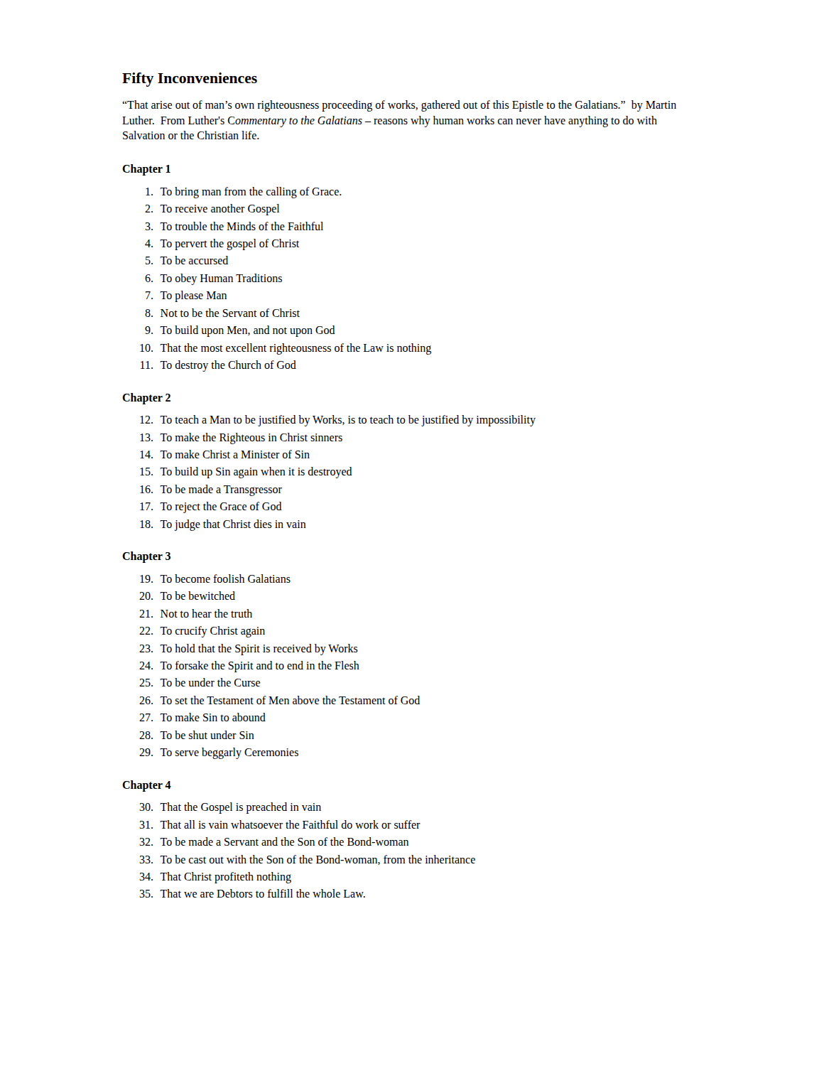Fifty Inconveniences
“That arise out of man’s own righteousness proceeding of works, gathered out of this Epistle to the Galatians.” by Martin Luther. From Luther's Commentary to the Galatians – reasons why human works can never have anything to do with Salvation or the Christian life.
Chapter 1
To bring man from the calling of Grace.
To receive another Gospel
To trouble the Minds of the Faithful
To pervert the gospel of Christ
To be accursed
To obey Human Traditions
To please Man
Not to be the Servant of Christ
To build upon Men, and not upon God
That the most excellent righteousness of the Law is nothing
To destroy the Church of God
Chapter 2
To teach a Man to be justified by Works, is to teach to be justified by impossibility
To make the Righteous in Christ sinners
To make Christ a Minister of Sin
To build up Sin again when it is destroyed
To be made a Transgressor
To reject the Grace of God
To judge that Christ dies in vain
Chapter 3
To become foolish Galatians
To be bewitched
Not to hear the truth
To crucify Christ again
To hold that the Spirit is received by Works
To forsake the Spirit and to end in the Flesh
To be under the Curse
To set the Testament of Men above the Testament of God
To make Sin to abound
To be shut under Sin
To serve beggarly Ceremonies
Chapter 4
That the Gospel is preached in vain
That all is vain whatsoever the Faithful do work or suffer
To be made a Servant and the Son of the Bond-woman
To be cast out with the Son of the Bond-woman, from the inheritance
That Christ profiteth nothing
That we are Debtors to fulfill the whole Law.